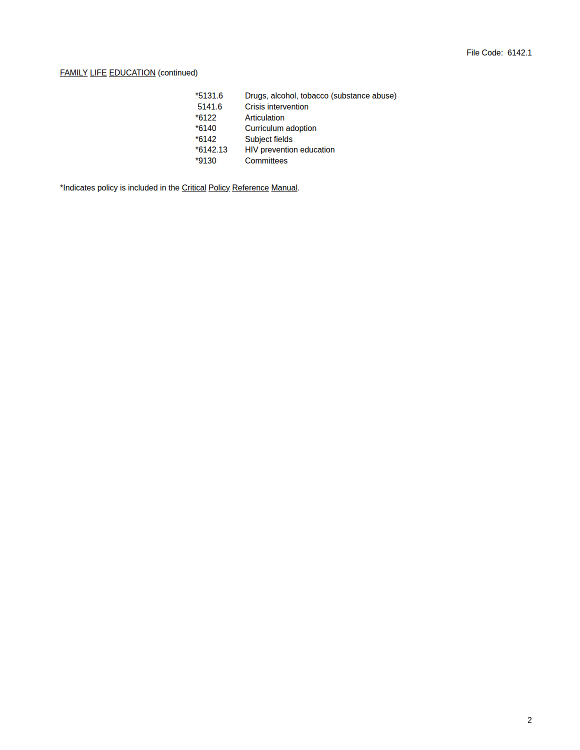File Code: 6142.1
FAMILY LIFE EDUCATION (continued)
| *5131.6 | Drugs, alcohol, tobacco (substance abuse) |
| 5141.6 | Crisis intervention |
| *6122 | Articulation |
| *6140 | Curriculum adoption |
| *6142 | Subject fields |
| *6142.13 | HIV prevention education |
| *9130 | Committees |
*Indicates policy is included in the Critical Policy Reference Manual.
2